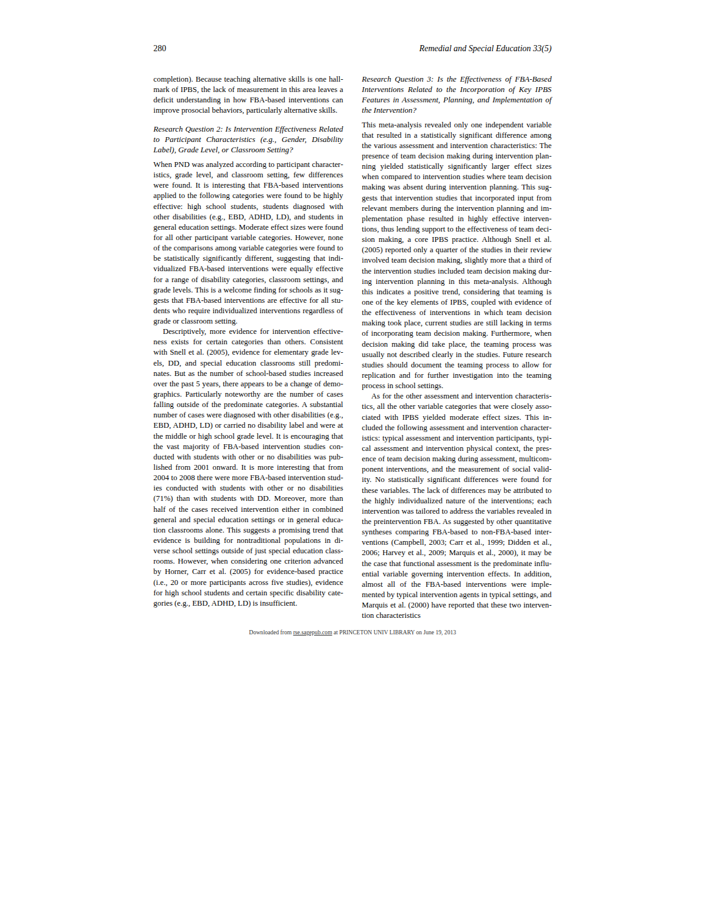280 Remedial and Special Education 33(5)
completion). Because teaching alternative skills is one hallmark of IPBS, the lack of measurement in this area leaves a deficit understanding in how FBA-based interventions can improve prosocial behaviors, particularly alternative skills.
Research Question 2: Is Intervention Effectiveness Related to Participant Characteristics (e.g., Gender, Disability Label), Grade Level, or Classroom Setting?
When PND was analyzed according to participant characteristics, grade level, and classroom setting, few differences were found. It is interesting that FBA-based interventions applied to the following categories were found to be highly effective: high school students, students diagnosed with other disabilities (e.g., EBD, ADHD, LD), and students in general education settings. Moderate effect sizes were found for all other participant variable categories. However, none of the comparisons among variable categories were found to be statistically significantly different, suggesting that individualized FBA-based interventions were equally effective for a range of disability categories, classroom settings, and grade levels. This is a welcome finding for schools as it suggests that FBA-based interventions are effective for all students who require individualized interventions regardless of grade or classroom setting.
Descriptively, more evidence for intervention effectiveness exists for certain categories than others. Consistent with Snell et al. (2005), evidence for elementary grade levels, DD, and special education classrooms still predominates. But as the number of school-based studies increased over the past 5 years, there appears to be a change of demographics. Particularly noteworthy are the number of cases falling outside of the predominate categories. A substantial number of cases were diagnosed with other disabilities (e.g., EBD, ADHD, LD) or carried no disability label and were at the middle or high school grade level. It is encouraging that the vast majority of FBA-based intervention studies conducted with students with other or no disabilities was published from 2001 onward. It is more interesting that from 2004 to 2008 there were more FBA-based intervention studies conducted with students with other or no disabilities (71%) than with students with DD. Moreover, more than half of the cases received intervention either in combined general and special education settings or in general education classrooms alone. This suggests a promising trend that evidence is building for nontraditional populations in diverse school settings outside of just special education classrooms. However, when considering one criterion advanced by Horner, Carr et al. (2005) for evidence-based practice (i.e., 20 or more participants across five studies), evidence for high school students and certain specific disability categories (e.g., EBD, ADHD, LD) is insufficient.
Research Question 3: Is the Effectiveness of FBA-Based Interventions Related to the Incorporation of Key IPBS Features in Assessment, Planning, and Implementation of the Intervention?
This meta-analysis revealed only one independent variable that resulted in a statistically significant difference among the various assessment and intervention characteristics: The presence of team decision making during intervention planning yielded statistically significantly larger effect sizes when compared to intervention studies where team decision making was absent during intervention planning. This suggests that intervention studies that incorporated input from relevant members during the intervention planning and implementation phase resulted in highly effective interventions, thus lending support to the effectiveness of team decision making, a core IPBS practice. Although Snell et al. (2005) reported only a quarter of the studies in their review involved team decision making, slightly more that a third of the intervention studies included team decision making during intervention planning in this meta-analysis. Although this indicates a positive trend, considering that teaming is one of the key elements of IPBS, coupled with evidence of the effectiveness of interventions in which team decision making took place, current studies are still lacking in terms of incorporating team decision making. Furthermore, when decision making did take place, the teaming process was usually not described clearly in the studies. Future research studies should document the teaming process to allow for replication and for further investigation into the teaming process in school settings.
As for the other assessment and intervention characteristics, all the other variable categories that were closely associated with IPBS yielded moderate effect sizes. This included the following assessment and intervention characteristics: typical assessment and intervention participants, typical assessment and intervention physical context, the presence of team decision making during assessment, multicomponent interventions, and the measurement of social validity. No statistically significant differences were found for these variables. The lack of differences may be attributed to the highly individualized nature of the interventions; each intervention was tailored to address the variables revealed in the preintervention FBA. As suggested by other quantitative syntheses comparing FBA-based to non-FBA-based interventions (Campbell, 2003; Carr et al., 1999; Didden et al., 2006; Harvey et al., 2009; Marquis et al., 2000), it may be the case that functional assessment is the predominate influential variable governing intervention effects. In addition, almost all of the FBA-based interventions were implemented by typical intervention agents in typical settings, and Marquis et al. (2000) have reported that these two intervention characteristics
Downloaded from rse.sagepub.com at PRINCETON UNIV LIBRARY on June 19, 2013